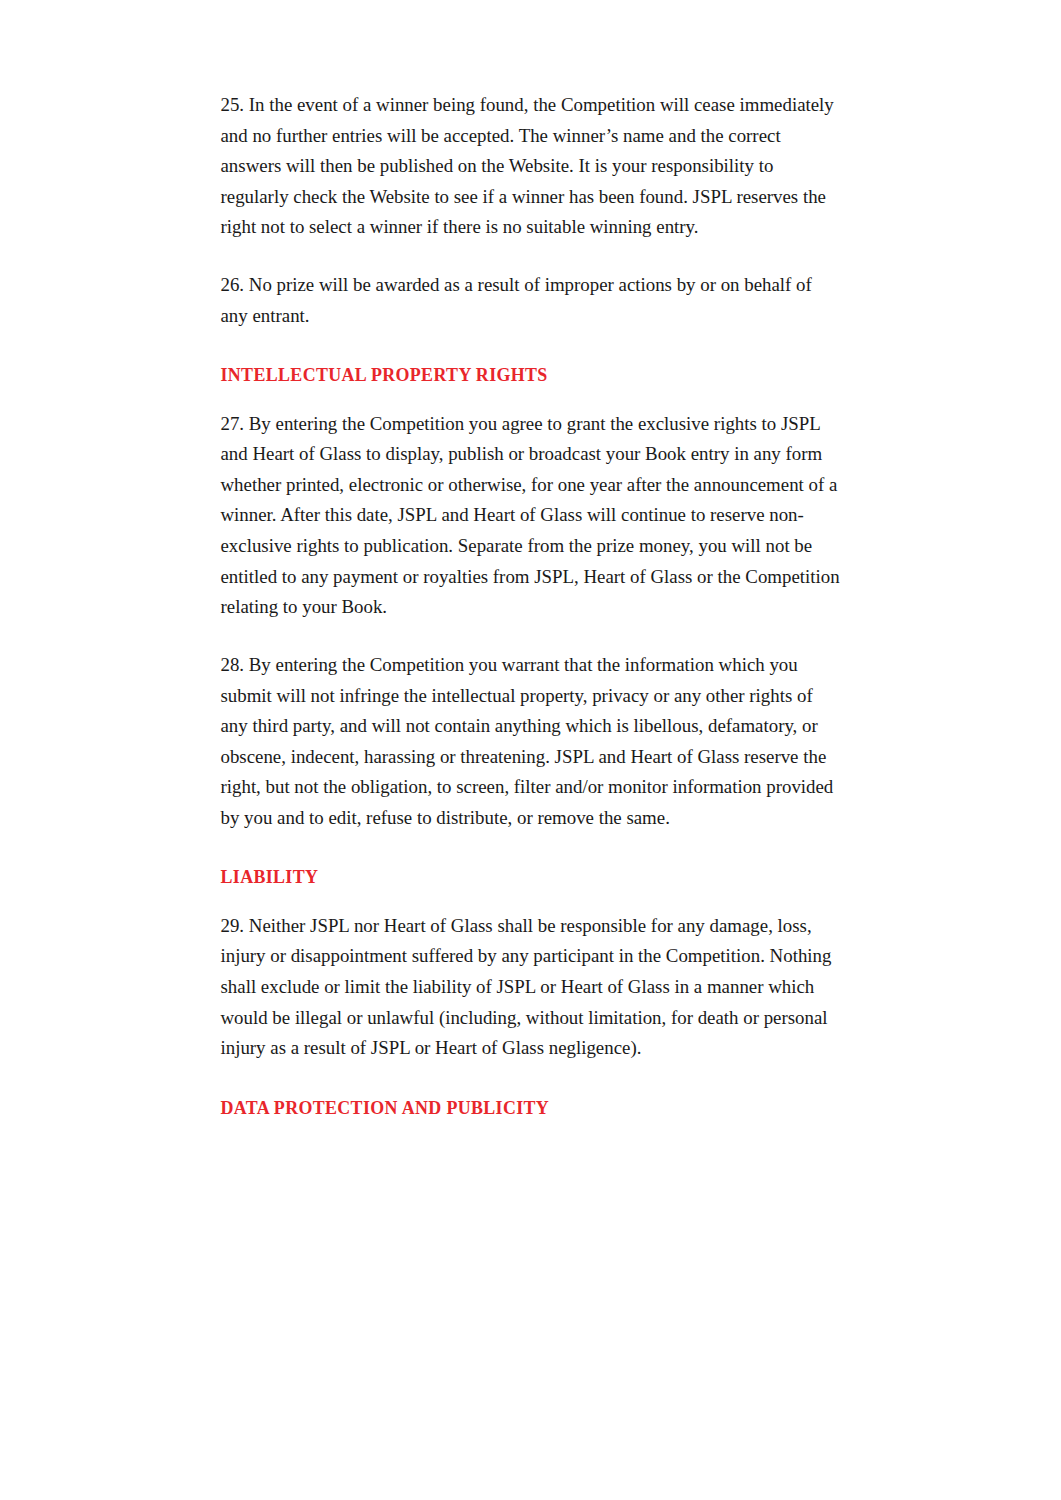25. In the event of a winner being found, the Competition will cease immediately and no further entries will be accepted. The winner’s name and the correct answers will then be published on the Website. It is your responsibility to regularly check the Website to see if a winner has been found. JSPL reserves the right not to select a winner if there is no suitable winning entry.
26. No prize will be awarded as a result of improper actions by or on behalf of any entrant.
Intellectual Property Rights
27. By entering the Competition you agree to grant the exclusive rights to JSPL and Heart of Glass to display, publish or broadcast your Book entry in any form whether printed, electronic or otherwise, for one year after the announcement of a winner. After this date, JSPL and Heart of Glass will continue to reserve non-exclusive rights to publication. Separate from the prize money, you will not be entitled to any payment or royalties from JSPL, Heart of Glass or the Competition relating to your Book.
28. By entering the Competition you warrant that the information which you submit will not infringe the intellectual property, privacy or any other rights of any third party, and will not contain anything which is libellous, defamatory, or obscene, indecent, harassing or threatening. JSPL and Heart of Glass reserve the right, but not the obligation, to screen, filter and/or monitor information provided by you and to edit, refuse to distribute, or remove the same.
Liability
29. Neither JSPL nor Heart of Glass shall be responsible for any damage, loss, injury or disappointment suffered by any participant in the Competition. Nothing shall exclude or limit the liability of JSPL or Heart of Glass in a manner which would be illegal or unlawful (including, without limitation, for death or personal injury as a result of JSPL or Heart of Glass negligence).
Data Protection and Publicity